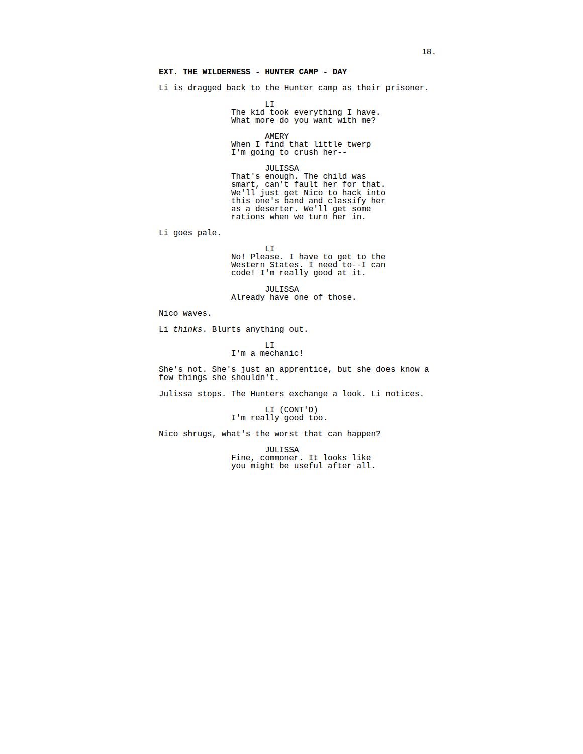18.
EXT. THE WILDERNESS - HUNTER CAMP - DAY
Li is dragged back to the Hunter camp as their prisoner.
LI
The kid took everything I have. What more do you want with me?
AMERY
When I find that little twerp I'm going to crush her--
JULISSA
That's enough. The child was smart, can't fault her for that. We'll just get Nico to hack into this one's band and classify her as a deserter. We'll get some rations when we turn her in.
Li goes pale.
LI
No! Please. I have to get to the Western States. I need to--I can code! I'm really good at it.
JULISSA
Already have one of those.
Nico waves.
Li thinks. Blurts anything out.
LI
I'm a mechanic!
She's not. She's just an apprentice, but she does know a few things she shouldn't.
Julissa stops. The Hunters exchange a look. Li notices.
LI (CONT'D)
I'm really good too.
Nico shrugs, what's the worst that can happen?
JULISSA
Fine, commoner. It looks like you might be useful after all.